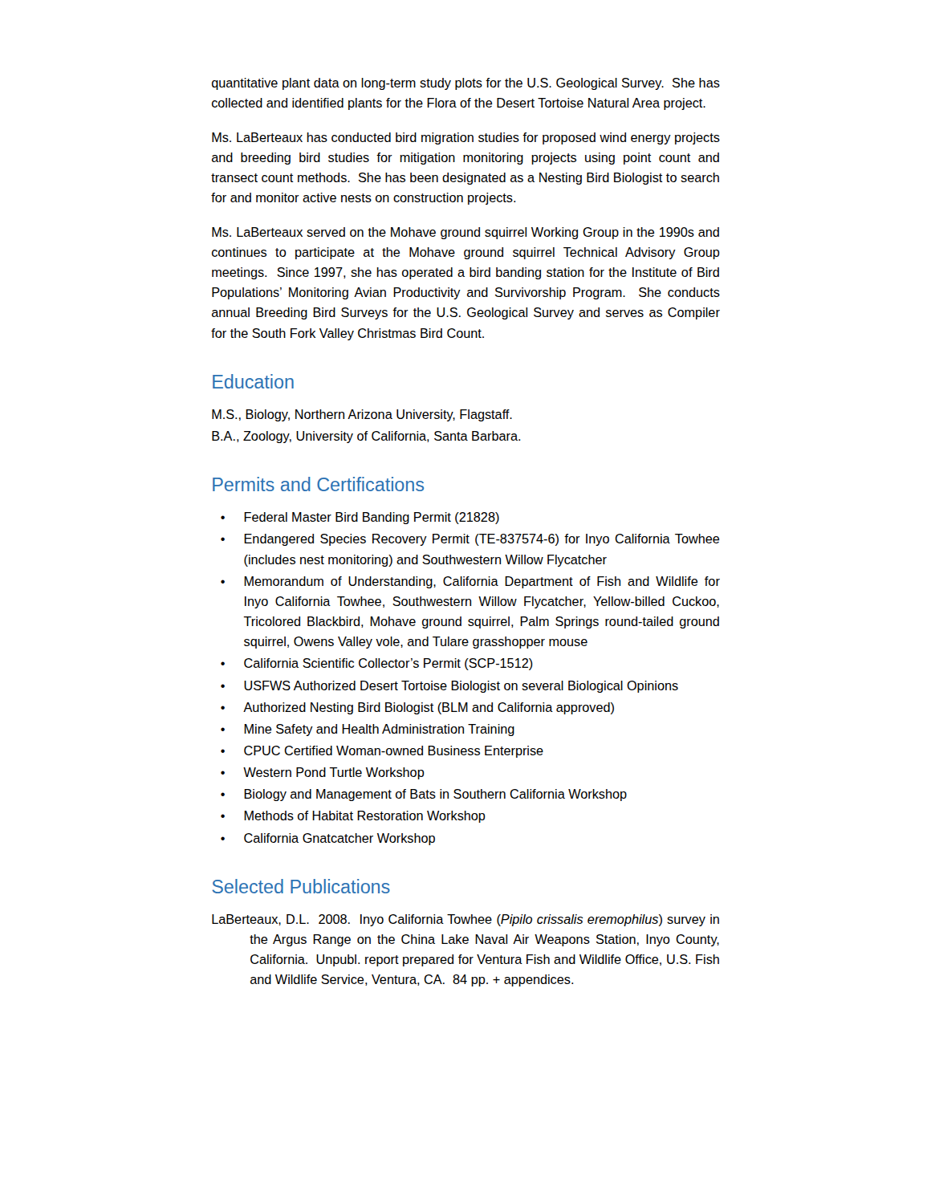quantitative plant data on long-term study plots for the U.S. Geological Survey. She has collected and identified plants for the Flora of the Desert Tortoise Natural Area project.
Ms. LaBerteaux has conducted bird migration studies for proposed wind energy projects and breeding bird studies for mitigation monitoring projects using point count and transect count methods. She has been designated as a Nesting Bird Biologist to search for and monitor active nests on construction projects.
Ms. LaBerteaux served on the Mohave ground squirrel Working Group in the 1990s and continues to participate at the Mohave ground squirrel Technical Advisory Group meetings. Since 1997, she has operated a bird banding station for the Institute of Bird Populations’ Monitoring Avian Productivity and Survivorship Program. She conducts annual Breeding Bird Surveys for the U.S. Geological Survey and serves as Compiler for the South Fork Valley Christmas Bird Count.
Education
M.S., Biology, Northern Arizona University, Flagstaff.
B.A., Zoology, University of California, Santa Barbara.
Permits and Certifications
Federal Master Bird Banding Permit (21828)
Endangered Species Recovery Permit (TE-837574-6) for Inyo California Towhee (includes nest monitoring) and Southwestern Willow Flycatcher
Memorandum of Understanding, California Department of Fish and Wildlife for Inyo California Towhee, Southwestern Willow Flycatcher, Yellow-billed Cuckoo, Tricolored Blackbird, Mohave ground squirrel, Palm Springs round-tailed ground squirrel, Owens Valley vole, and Tulare grasshopper mouse
California Scientific Collector’s Permit (SCP-1512)
USFWS Authorized Desert Tortoise Biologist on several Biological Opinions
Authorized Nesting Bird Biologist (BLM and California approved)
Mine Safety and Health Administration Training
CPUC Certified Woman-owned Business Enterprise
Western Pond Turtle Workshop
Biology and Management of Bats in Southern California Workshop
Methods of Habitat Restoration Workshop
California Gnatcatcher Workshop
Selected Publications
LaBerteaux, D.L. 2008. Inyo California Towhee (Pipilo crissalis eremophilus) survey in the Argus Range on the China Lake Naval Air Weapons Station, Inyo County, California. Unpubl. report prepared for Ventura Fish and Wildlife Office, U.S. Fish and Wildlife Service, Ventura, CA. 84 pp. + appendices.